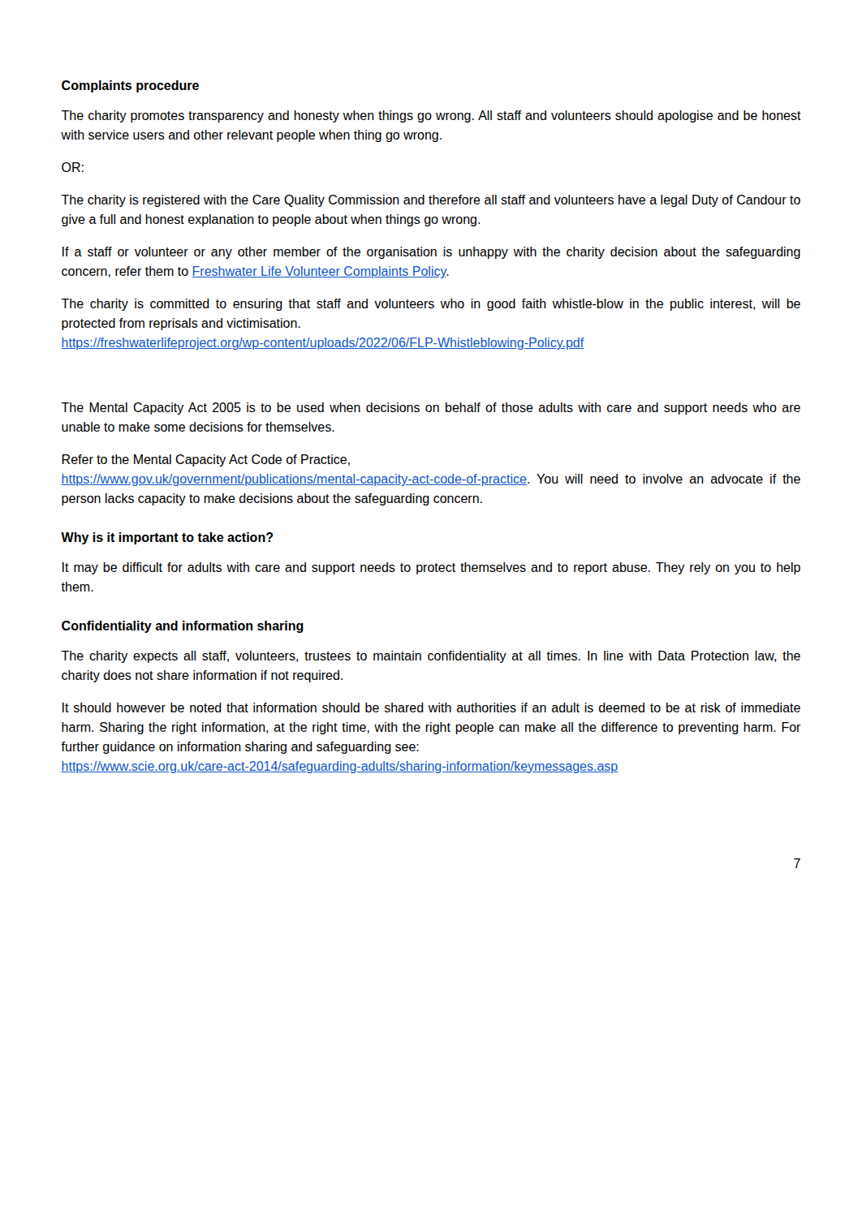Complaints procedure
The charity promotes transparency and honesty when things go wrong. All staff and volunteers should apologise and be honest with service users and other relevant people when thing go wrong.
OR:
The charity is registered with the Care Quality Commission and therefore all staff and volunteers have a legal Duty of Candour to give a full and honest explanation to people about when things go wrong.
If a staff or volunteer or any other member of the organisation is unhappy with the charity decision about the safeguarding concern, refer them to Freshwater Life Volunteer Complaints Policy.
The charity is committed to ensuring that staff and volunteers who in good faith whistle-blow in the public interest, will be protected from reprisals and victimisation.
https://freshwaterlifeproject.org/wp-content/uploads/2022/06/FLP-Whistleblowing-Policy.pdf
The Mental Capacity Act 2005 is to be used when decisions on behalf of those adults with care and support needs who are unable to make some decisions for themselves.
Refer to the Mental Capacity Act Code of Practice,
https://www.gov.uk/government/publications/mental-capacity-act-code-of-practice. You will need to involve an advocate if the person lacks capacity to make decisions about the safeguarding concern.
Why is it important to take action?
It may be difficult for adults with care and support needs to protect themselves and to report abuse. They rely on you to help them.
Confidentiality and information sharing
The charity expects all staff, volunteers, trustees to maintain confidentiality at all times. In line with Data Protection law, the charity does not share information if not required.
It should however be noted that information should be shared with authorities if an adult is deemed to be at risk of immediate harm. Sharing the right information, at the right time, with the right people can make all the difference to preventing harm. For further guidance on information sharing and safeguarding see:
https://www.scie.org.uk/care-act-2014/safeguarding-adults/sharing-information/keymessages.asp
7